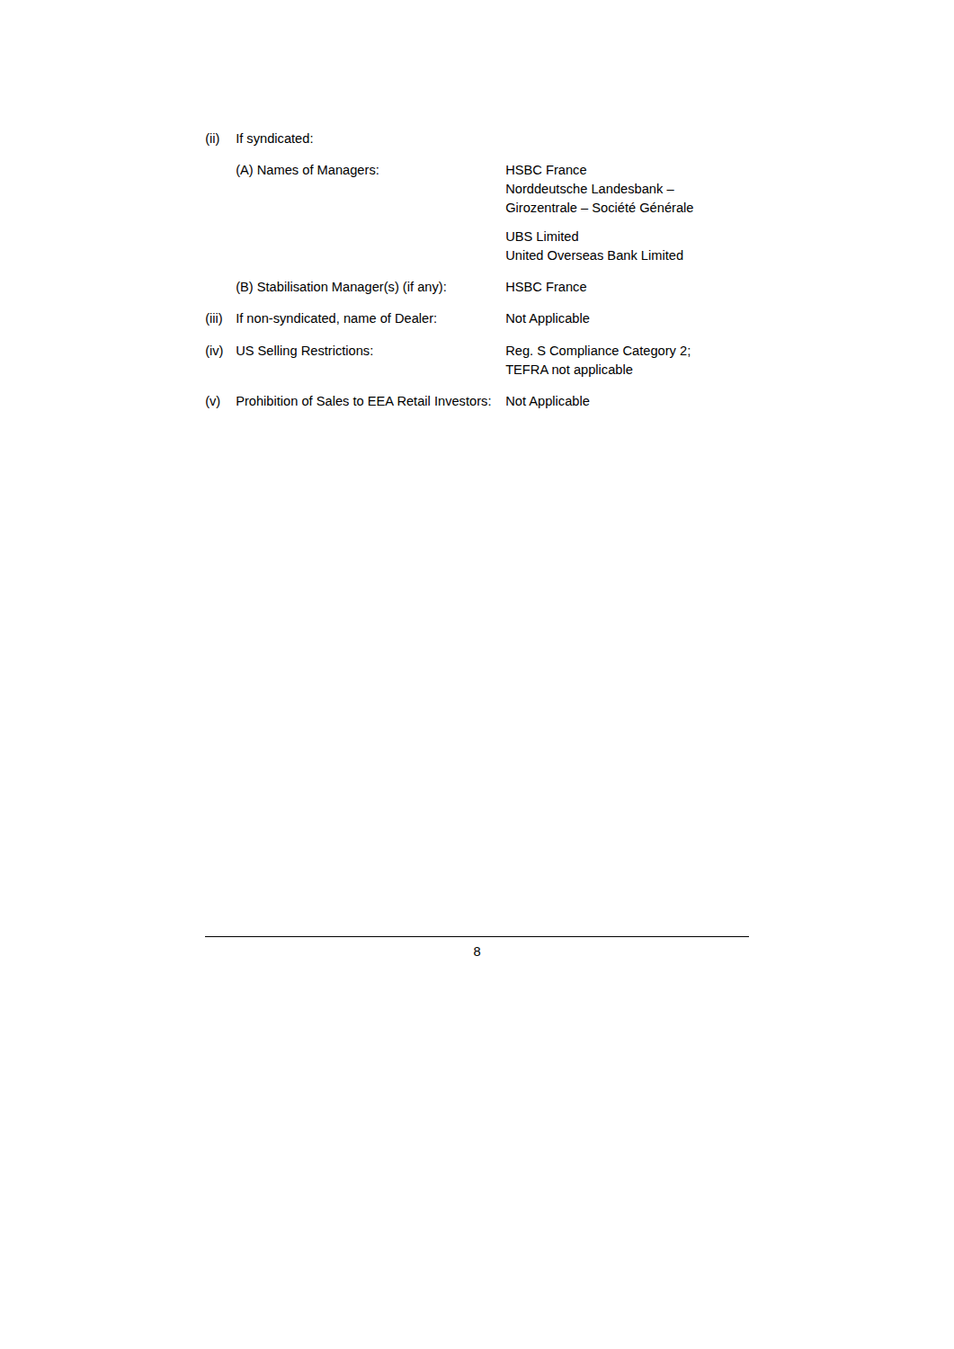| (ii) | If syndicated: |
| | (A) Names of Managers: | HSBC France Norddeutsche Landesbank – Girozentrale – Société Générale UBS Limited United Overseas Bank Limited |
| | (B) Stabilisation Manager(s) (if any): | HSBC France |
| (iii) | If non-syndicated, name of Dealer: | Not Applicable |
| (iv) | US Selling Restrictions: | Reg. S Compliance Category 2; TEFRA not applicable |
| (v) | Prohibition of Sales to EEA Retail Investors: | Not Applicable |
8